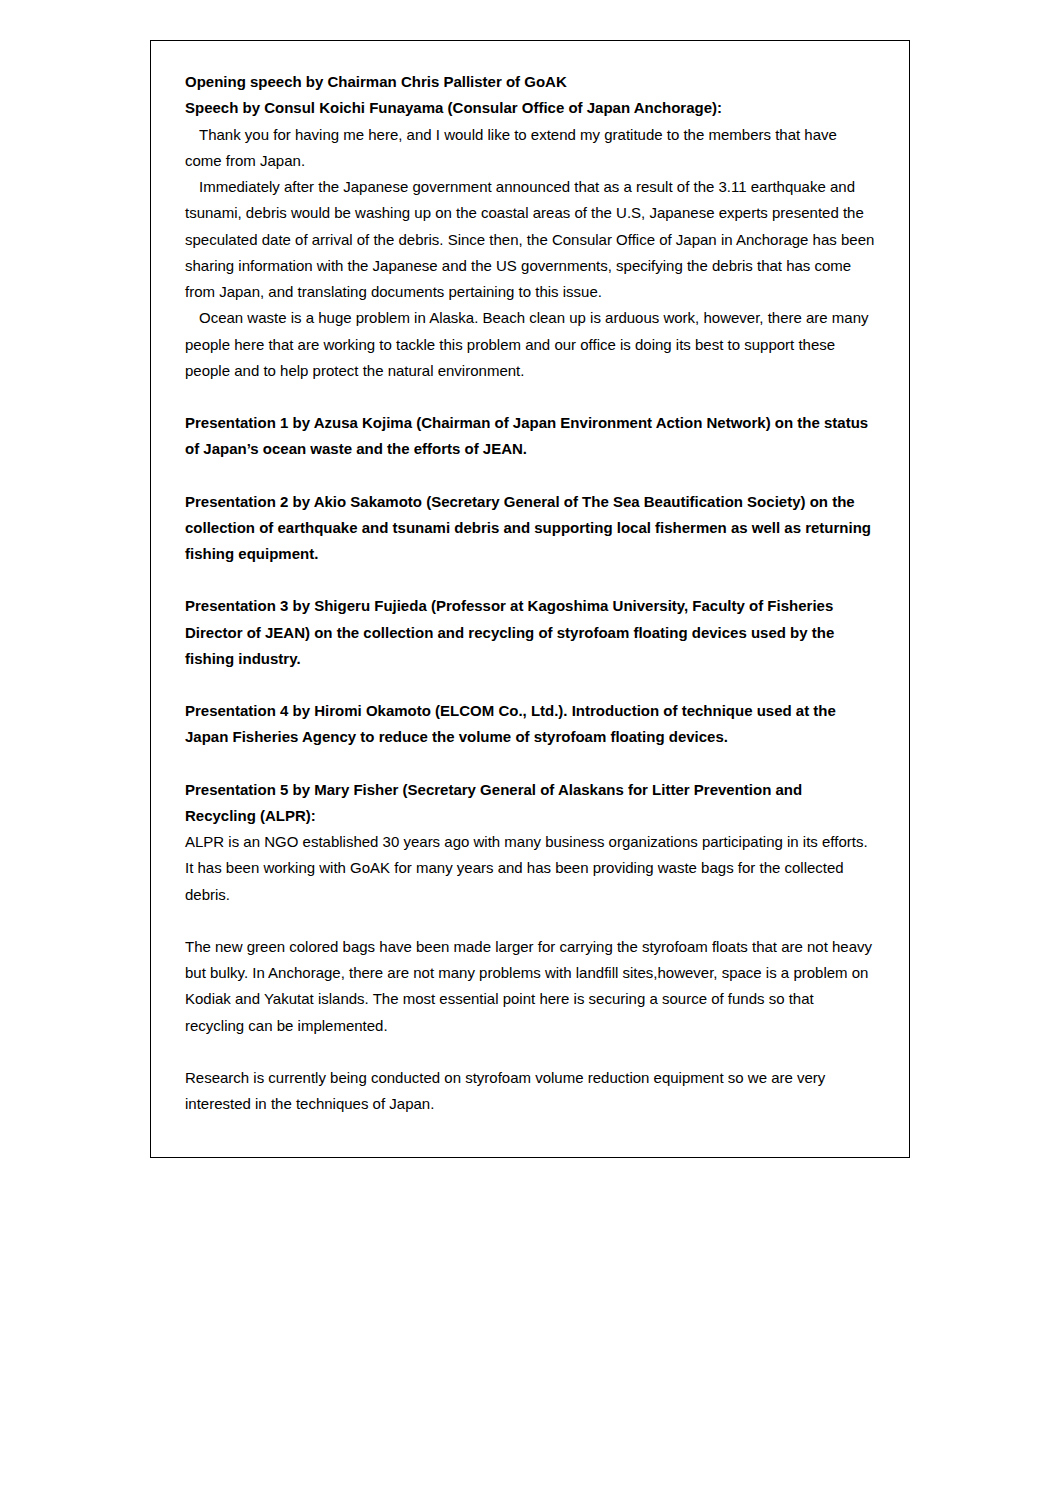Opening speech by Chairman Chris Pallister of GoAK
Speech by Consul Koichi Funayama (Consular Office of Japan Anchorage):
Thank you for having me here, and I would like to extend my gratitude to the members that have come from Japan.
Immediately after the Japanese government announced that as a result of the 3.11 earthquake and tsunami, debris would be washing up on the coastal areas of the U.S, Japanese experts presented the speculated date of arrival of the debris. Since then, the Consular Office of Japan in Anchorage has been sharing information with the Japanese and the US governments, specifying the debris that has come from Japan, and translating documents pertaining to this issue.
Ocean waste is a huge problem in Alaska. Beach clean up is arduous work, however, there are many people here that are working to tackle this problem and our office is doing its best to support these people and to help protect the natural environment.
Presentation 1 by Azusa Kojima (Chairman of Japan Environment Action Network) on the status of Japan’s ocean waste and the efforts of JEAN.
Presentation 2 by Akio Sakamoto (Secretary General of The Sea Beautification Society) on the collection of earthquake and tsunami debris and supporting local fishermen as well as returning fishing equipment.
Presentation 3 by Shigeru Fujieda (Professor at Kagoshima University, Faculty of Fisheries Director of JEAN) on the collection and recycling of styrofoam floating devices used by the fishing industry.
Presentation 4 by Hiromi Okamoto (ELCOM Co., Ltd.). Introduction of technique used at the Japan Fisheries Agency to reduce the volume of styrofoam floating devices.
Presentation 5 by Mary Fisher (Secretary General of Alaskans for Litter Prevention and Recycling (ALPR):
ALPR is an NGO established 30 years ago with many business organizations participating in its efforts. It has been working with GoAK for many years and has been providing waste bags for the collected debris.
The new green colored bags have been made larger for carrying the styrofoam floats that are not heavy but bulky. In Anchorage, there are not many problems with landfill sites,however, space is a problem on Kodiak and Yakutat islands. The most essential point here is securing a source of funds so that recycling can be implemented.
Research is currently being conducted on styrofoam volume reduction equipment so we are very interested in the techniques of Japan.